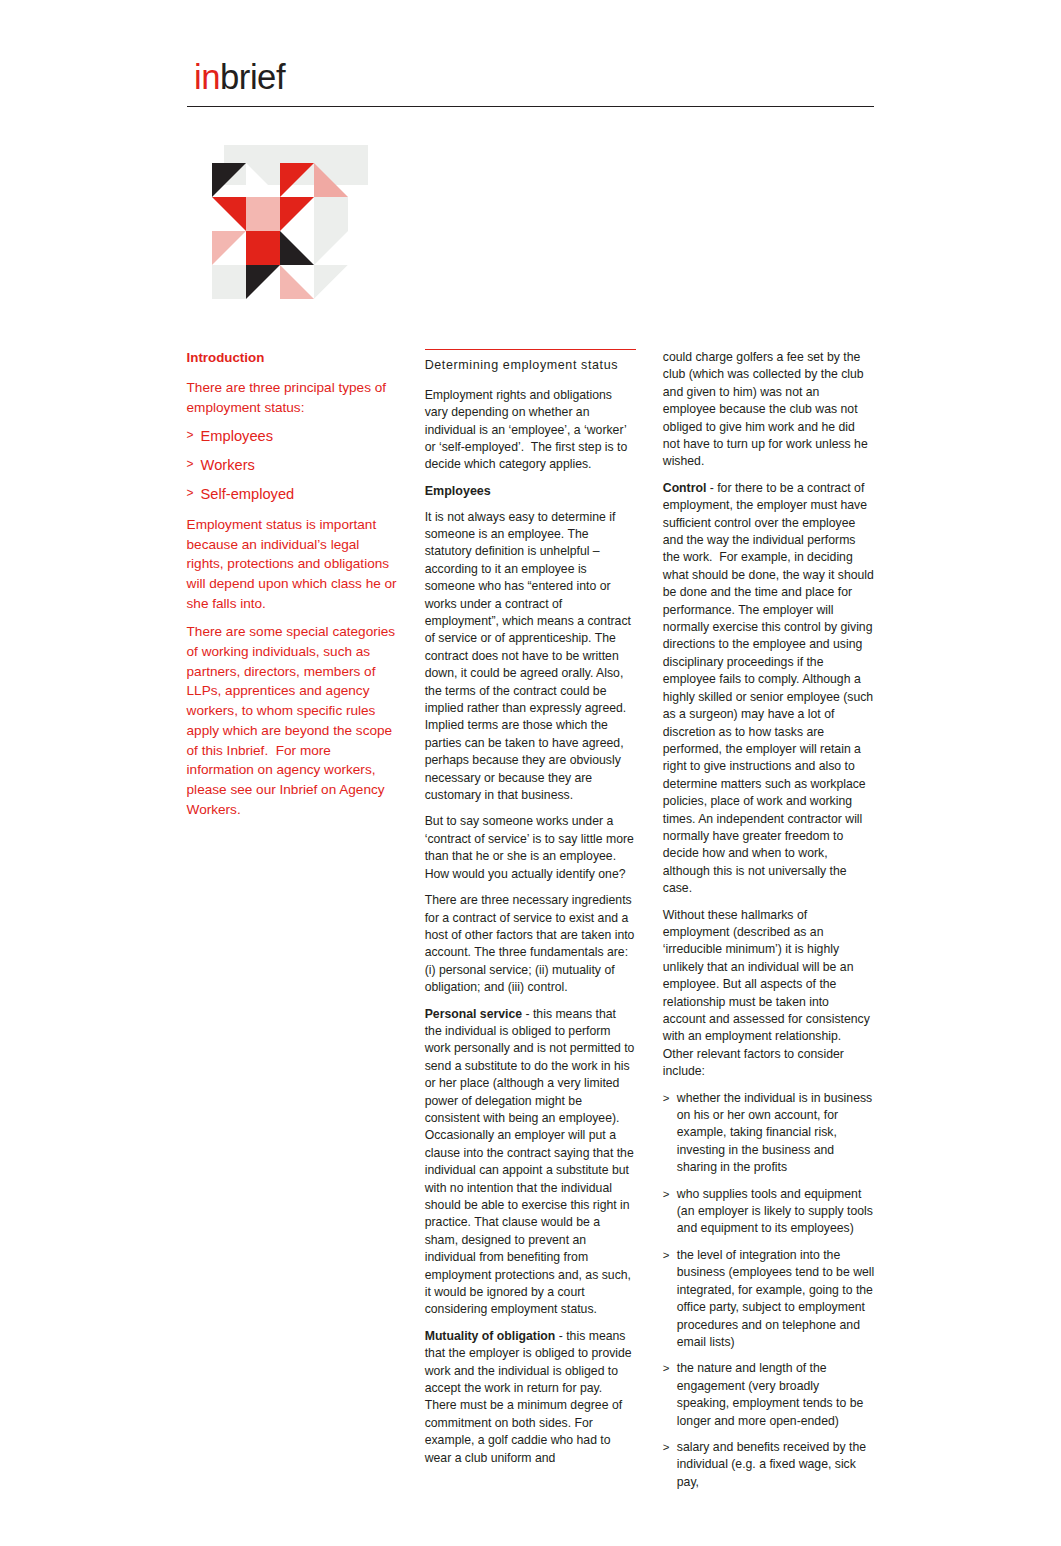in brief
Geometric logo
Introduction
There are three principal types of employment status:
Employees
Workers
Self-employed
Employment status is important because an individual’s legal rights, protections and obligations will depend upon which class he or she falls into.
There are some special categories of working individuals, such as partners, directors, members of LLPs, apprentices and agency workers, to whom specific rules apply which are beyond the scope of this Inbrief. For more information on agency workers, please see our Inbrief on Agency Workers.
Determining employment status
Employment rights and obligations vary depending on whether an individual is an ‘employee’, a ‘worker’ or ‘self-employed’. The first step is to decide which category applies.
Employees
It is not always easy to determine if someone is an employee. The statutory definition is unhelpful – according to it an employee is someone who has “entered into or works under a contract of employment”, which means a contract of service or of apprenticeship. The contract does not have to be written down, it could be agreed orally. Also, the terms of the contract could be implied rather than expressly agreed. Implied terms are those which the parties can be taken to have agreed, perhaps because they are obviously necessary or because they are customary in that business.
But to say someone works under a ‘contract of service’ is to say little more than that he or she is an employee. How would you actually identify one?
There are three necessary ingredients for a contract of service to exist and a host of other factors that are taken into account. The three fundamentals are: (i) personal service; (ii) mutuality of obligation; and (iii) control.
Personal service - this means that the individual is obliged to perform work personally and is not permitted to send a substitute to do the work in his or her place (although a very limited power of delegation might be consistent with being an employee). Occasionally an employer will put a clause into the contract saying that the individual can appoint a substitute but with no intention that the individual should be able to exercise this right in practice. That clause would be a sham, designed to prevent an individual from benefiting from employment protections and, as such, it would be ignored by a court considering employment status.
Mutuality of obligation - this means that the employer is obliged to provide work and the individual is obliged to accept the work in return for pay. There must be a minimum degree of commitment on both sides. For example, a golf caddie who had to wear a club uniform and
could charge golfers a fee set by the club (which was collected by the club and given to him) was not an employee because the club was not obliged to give him work and he did not have to turn up for work unless he wished.
Control - for there to be a contract of employment, the employer must have sufficient control over the employee and the way the individual performs the work. For example, in deciding what should be done, the way it should be done and the time and place for performance. The employer will normally exercise this control by giving directions to the employee and using disciplinary proceedings if the employee fails to comply. Although a highly skilled or senior employee (such as a surgeon) may have a lot of discretion as to how tasks are performed, the employer will retain a right to give instructions and also to determine matters such as workplace policies, place of work and working times. An independent contractor will normally have greater freedom to decide how and when to work, although this is not universally the case.
Without these hallmarks of employment (described as an ‘irreducible minimum’) it is highly unlikely that an individual will be an employee. But all aspects of the relationship must be taken into account and assessed for consistency with an employment relationship. Other relevant factors to consider include:
whether the individual is in business on his or her own account, for example, taking financial risk, investing in the business and sharing in the profits
who supplies tools and equipment (an employer is likely to supply tools and equipment to its employees)
the level of integration into the business (employees tend to be well integrated, for example, going to the office party, subject to employment procedures and on telephone and email lists)
the nature and length of the engagement (very broadly speaking, employment tends to be longer and more open-ended)
salary and benefits received by the individual (e.g. a fixed wage, sick pay,